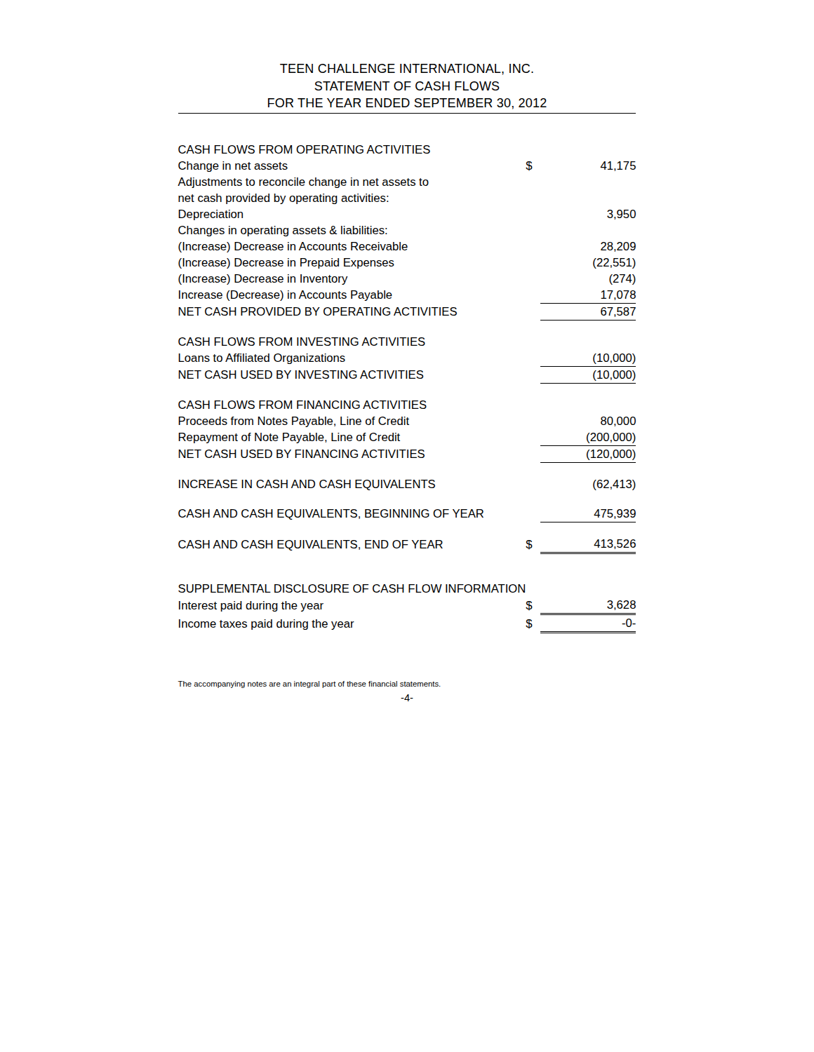TEEN CHALLENGE INTERNATIONAL, INC.
STATEMENT OF CASH FLOWS
FOR THE YEAR ENDED SEPTEMBER 30, 2012
| CASH FLOWS FROM OPERATING ACTIVITIES | | |
| Change in net assets | $ | 41,175 |
| Adjustments to reconcile change in net assets to | | |
| net cash provided by operating activities: | | |
| Depreciation | | 3,950 |
| Changes in operating assets & liabilities: | | |
| (Increase) Decrease in Accounts Receivable | | 28,209 |
| (Increase) Decrease in Prepaid Expenses | | (22,551) |
| (Increase) Decrease in Inventory | | (274) |
| Increase (Decrease) in Accounts Payable | | 17,078 |
| NET CASH PROVIDED BY OPERATING ACTIVITIES | | 67,587 |
| CASH FLOWS FROM INVESTING ACTIVITIES | | |
| Loans to Affiliated Organizations | | (10,000) |
| NET CASH USED BY INVESTING ACTIVITIES | | (10,000) |
| CASH FLOWS FROM FINANCING ACTIVITIES | | |
| Proceeds from Notes Payable, Line of Credit | | 80,000 |
| Repayment of Note Payable, Line of Credit | | (200,000) |
| NET CASH USED BY FINANCING ACTIVITIES | | (120,000) |
| INCREASE IN CASH AND CASH EQUIVALENTS | | (62,413) |
| CASH AND CASH EQUIVALENTS, BEGINNING OF YEAR | | 475,939 |
| CASH AND CASH EQUIVALENTS, END OF YEAR | $ | 413,526 |
| SUPPLEMENTAL DISCLOSURE OF CASH FLOW INFORMATION | | |
| Interest paid during the year | $ | 3,628 |
| Income taxes paid during the year | $ | -0- |
The accompanying notes are an integral part of these financial statements.
-4-